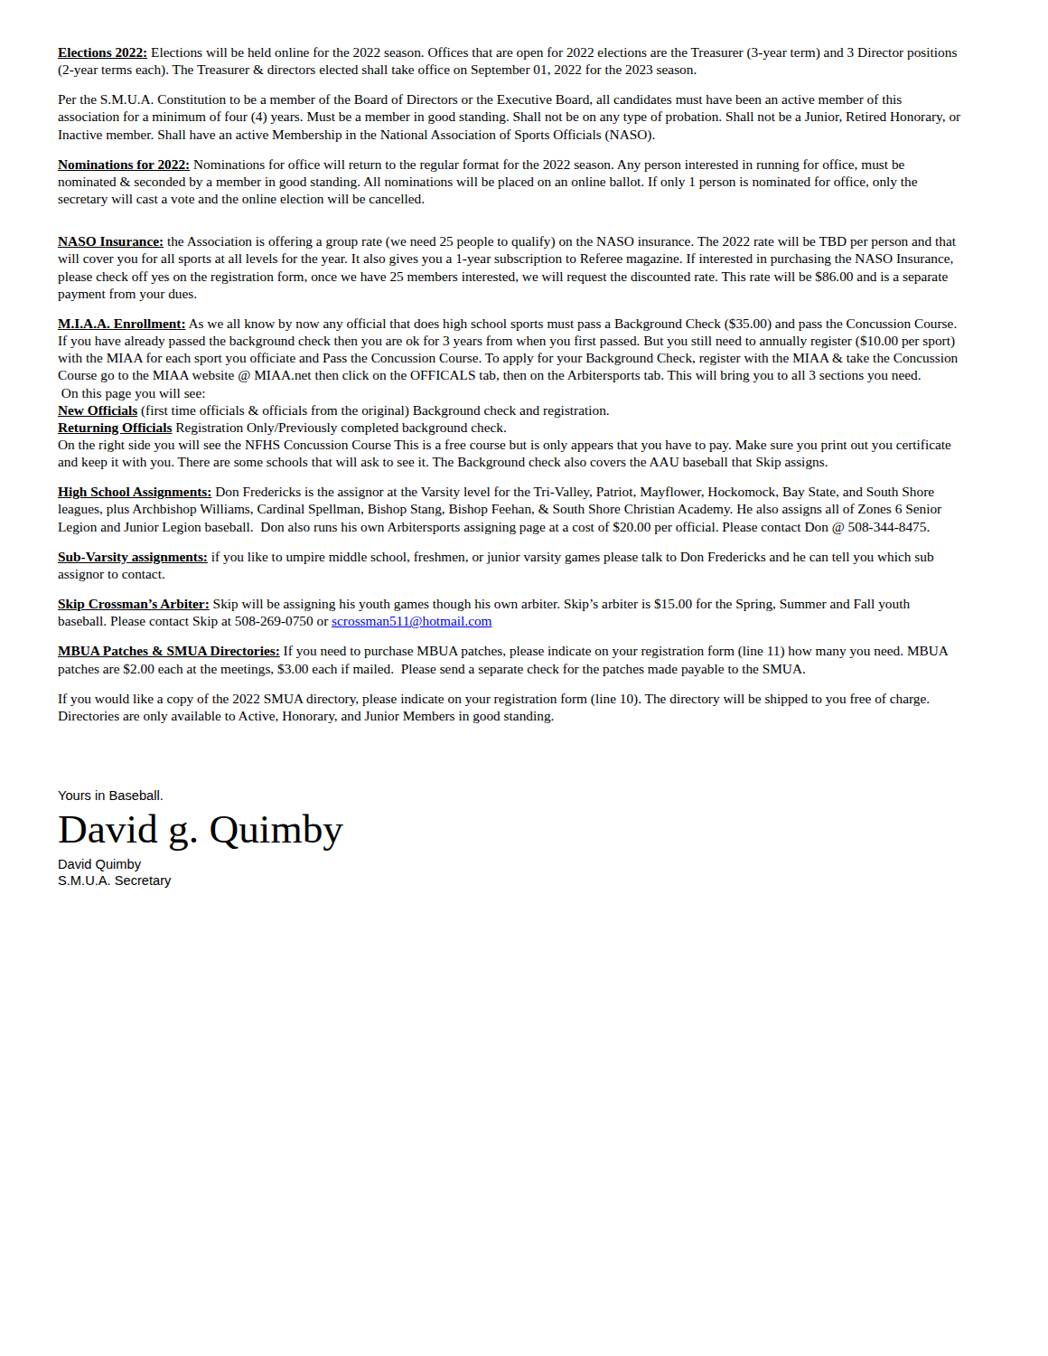Elections 2022: Elections will be held online for the 2022 season. Offices that are open for 2022 elections are the Treasurer (3-year term) and 3 Director positions (2-year terms each). The Treasurer & directors elected shall take office on September 01, 2022 for the 2023 season.
Per the S.M.U.A. Constitution to be a member of the Board of Directors or the Executive Board, all candidates must have been an active member of this association for a minimum of four (4) years. Must be a member in good standing. Shall not be on any type of probation. Shall not be a Junior, Retired Honorary, or Inactive member. Shall have an active Membership in the National Association of Sports Officials (NASO).
Nominations for 2022: Nominations for office will return to the regular format for the 2022 season. Any person interested in running for office, must be nominated & seconded by a member in good standing. All nominations will be placed on an online ballot. If only 1 person is nominated for office, only the secretary will cast a vote and the online election will be cancelled.
NASO Insurance: the Association is offering a group rate (we need 25 people to qualify) on the NASO insurance. The 2022 rate will be TBD per person and that will cover you for all sports at all levels for the year. It also gives you a 1-year subscription to Referee magazine. If interested in purchasing the NASO Insurance, please check off yes on the registration form, once we have 25 members interested, we will request the discounted rate. This rate will be $86.00 and is a separate payment from your dues.
M.I.A.A. Enrollment: As we all know by now any official that does high school sports must pass a Background Check ($35.00) and pass the Concussion Course. If you have already passed the background check then you are ok for 3 years from when you first passed. But you still need to annually register ($10.00 per sport) with the MIAA for each sport you officiate and Pass the Concussion Course. To apply for your Background Check, register with the MIAA & take the Concussion Course go to the MIAA website @ MIAA.net then click on the OFFICALS tab, then on the Arbitersports tab. This will bring you to all 3 sections you need.
On this page you will see:
New Officials (first time officials & officials from the original) Background check and registration.
Returning Officials Registration Only/Previously completed background check.
On the right side you will see the NFHS Concussion Course This is a free course but is only appears that you have to pay. Make sure you print out you certificate and keep it with you. There are some schools that will ask to see it. The Background check also covers the AAU baseball that Skip assigns.
High School Assignments: Don Fredericks is the assignor at the Varsity level for the Tri-Valley, Patriot, Mayflower, Hockomock, Bay State, and South Shore leagues, plus Archbishop Williams, Cardinal Spellman, Bishop Stang, Bishop Feehan, & South Shore Christian Academy. He also assigns all of Zones 6 Senior Legion and Junior Legion baseball. Don also runs his own Arbitersports assigning page at a cost of $20.00 per official. Please contact Don @ 508-344-8475.
Sub-Varsity assignments: if you like to umpire middle school, freshmen, or junior varsity games please talk to Don Fredericks and he can tell you which sub assignor to contact.
Skip Crossman’s Arbiter: Skip will be assigning his youth games though his own arbiter. Skip’s arbiter is $15.00 for the Spring, Summer and Fall youth baseball. Please contact Skip at 508-269-0750 or scrossman511@hotmail.com
MBUA Patches & SMUA Directories: If you need to purchase MBUA patches, please indicate on your registration form (line 11) how many you need. MBUA patches are $2.00 each at the meetings, $3.00 each if mailed. Please send a separate check for the patches made payable to the SMUA.
If you would like a copy of the 2022 SMUA directory, please indicate on your registration form (line 10). The directory will be shipped to you free of charge. Directories are only available to Active, Honorary, and Junior Members in good standing.
Yours in Baseball.
David g. Quimby
David Quimby
S.M.U.A. Secretary